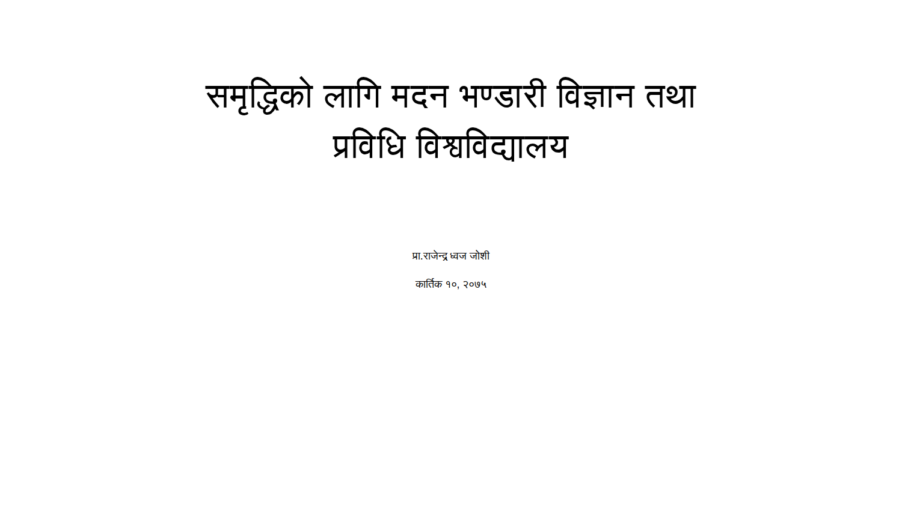समृद्धिको लागि मदन भण्डारी विज्ञान तथा प्रविधि विश्वविद्यालय
प्रा.राजेन्द्र ध्वज जोशी
कार्तिक १०, २०७५